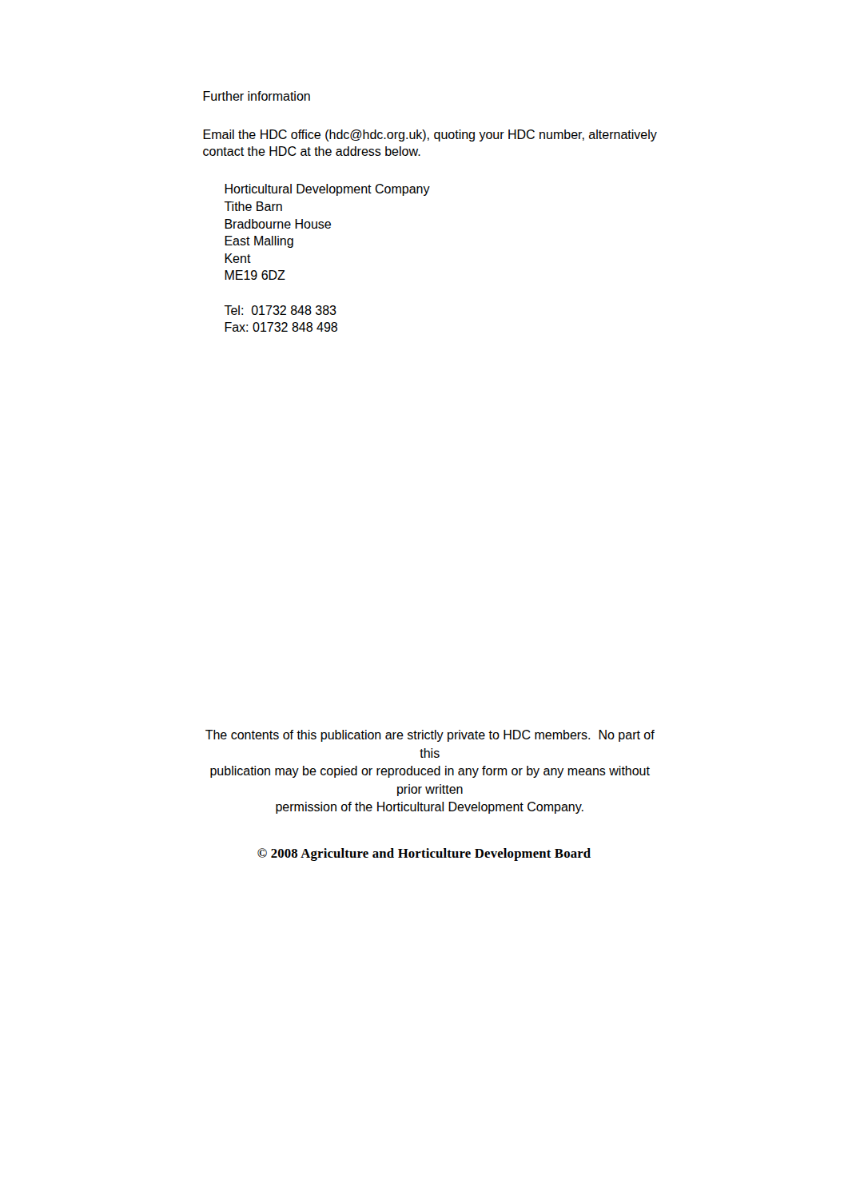Further information
Email the HDC office (hdc@hdc.org.uk), quoting your HDC number, alternatively contact the HDC at the address below.
Horticultural Development Company
Tithe Barn
Bradbourne House
East Malling
Kent
ME19 6DZ
Tel: 01732 848 383
Fax: 01732 848 498
The contents of this publication are strictly private to HDC members. No part of this
publication may be copied or reproduced in any form or by any means without prior written
permission of the Horticultural Development Company.
© 2008 Agriculture and Horticulture Development Board